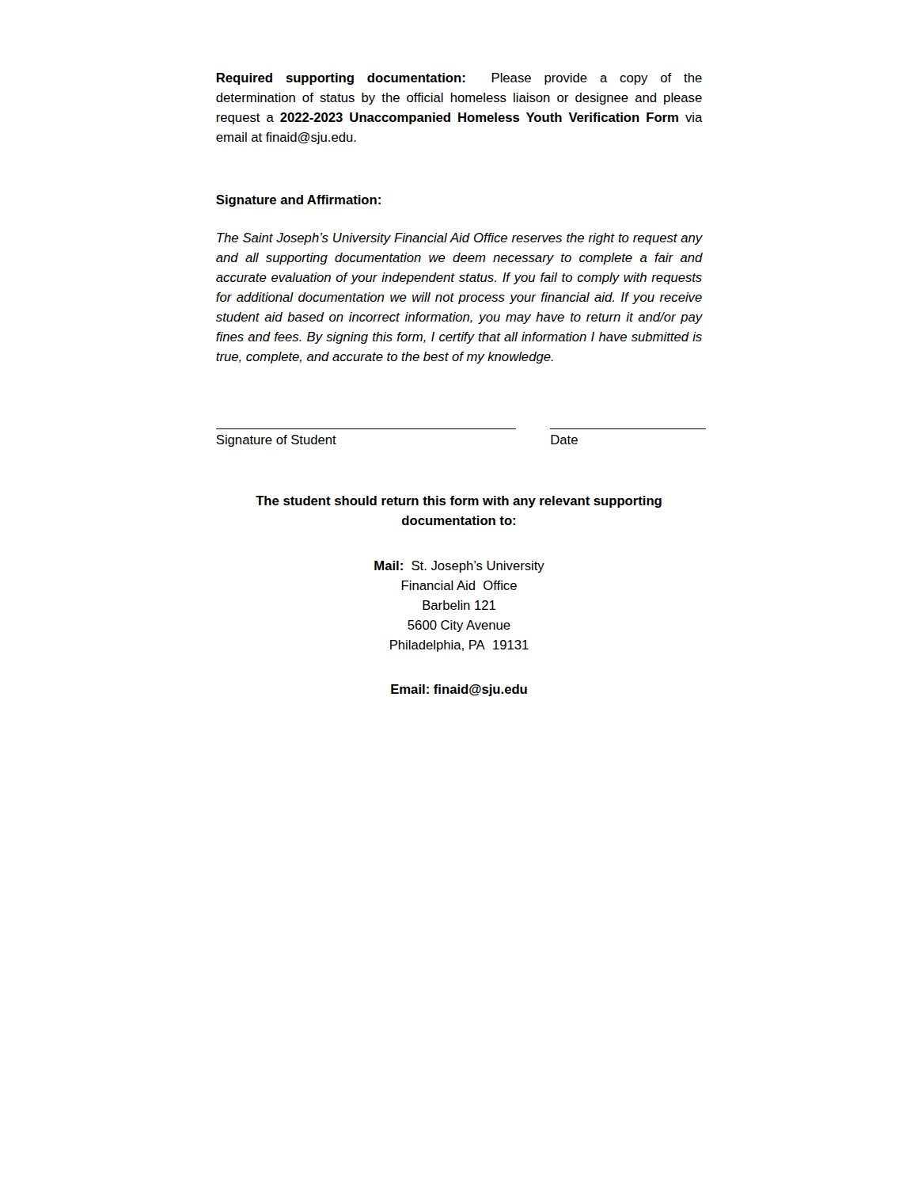Required supporting documentation: Please provide a copy of the determination of status by the official homeless liaison or designee and please request a 2022-2023 Unaccompanied Homeless Youth Verification Form via email at finaid@sju.edu.
Signature and Affirmation:
The Saint Joseph’s University Financial Aid Office reserves the right to request any and all supporting documentation we deem necessary to complete a fair and accurate evaluation of your independent status. If you fail to comply with requests for additional documentation we will not process your financial aid. If you receive student aid based on incorrect information, you may have to return it and/or pay fines and fees. By signing this form, I certify that all information I have submitted is true, complete, and accurate to the best of my knowledge.
Signature of Student
Date
The student should return this form with any relevant supporting documentation to:
Mail: St. Joseph’s University Financial Aid Office Barbelin 121 5600 City Avenue Philadelphia, PA 19131
Email: finaid@sju.edu